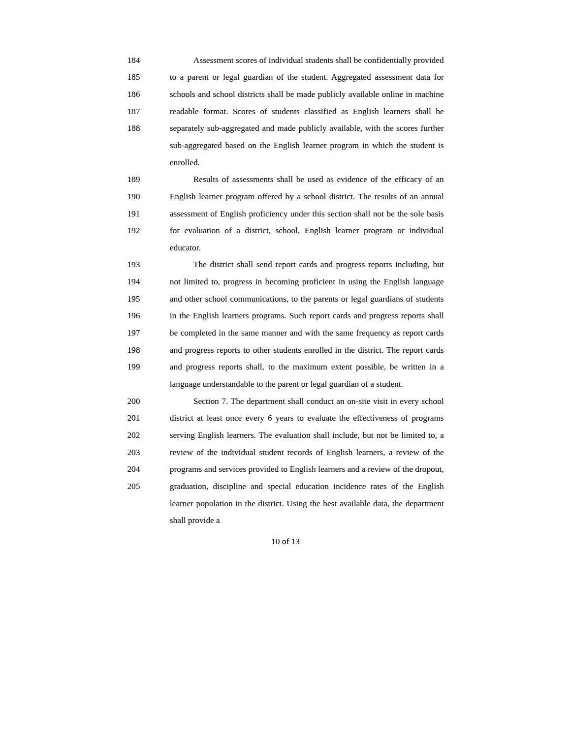184 185 186 187 188
Assessment scores of individual students shall be confidentially provided to a parent or legal guardian of the student. Aggregated assessment data for schools and school districts shall be made publicly available online in machine readable format. Scores of students classified as English learners shall be separately sub-aggregated and made publicly available, with the scores further sub-aggregated based on the English learner program in which the student is enrolled.
189 190 191 192
Results of assessments shall be used as evidence of the efficacy of an English learner program offered by a school district. The results of an annual assessment of English proficiency under this section shall not be the sole basis for evaluation of a district, school, English learner program or individual educator.
193 194 195 196 197 198 199
The district shall send report cards and progress reports including, but not limited to, progress in becoming proficient in using the English language and other school communications, to the parents or legal guardians of students in the English learners programs. Such report cards and progress reports shall be completed in the same manner and with the same frequency as report cards and progress reports to other students enrolled in the district. The report cards and progress reports shall, to the maximum extent possible, be written in a language understandable to the parent or legal guardian of a student.
200 201 202 203 204 205
Section 7. The department shall conduct an on-site visit in every school district at least once every 6 years to evaluate the effectiveness of programs serving English learners. The evaluation shall include, but not be limited to, a review of the individual student records of English learners, a review of the programs and services provided to English learners and a review of the dropout, graduation, discipline and special education incidence rates of the English learner population in the district. Using the best available data, the department shall provide a
10 of 13